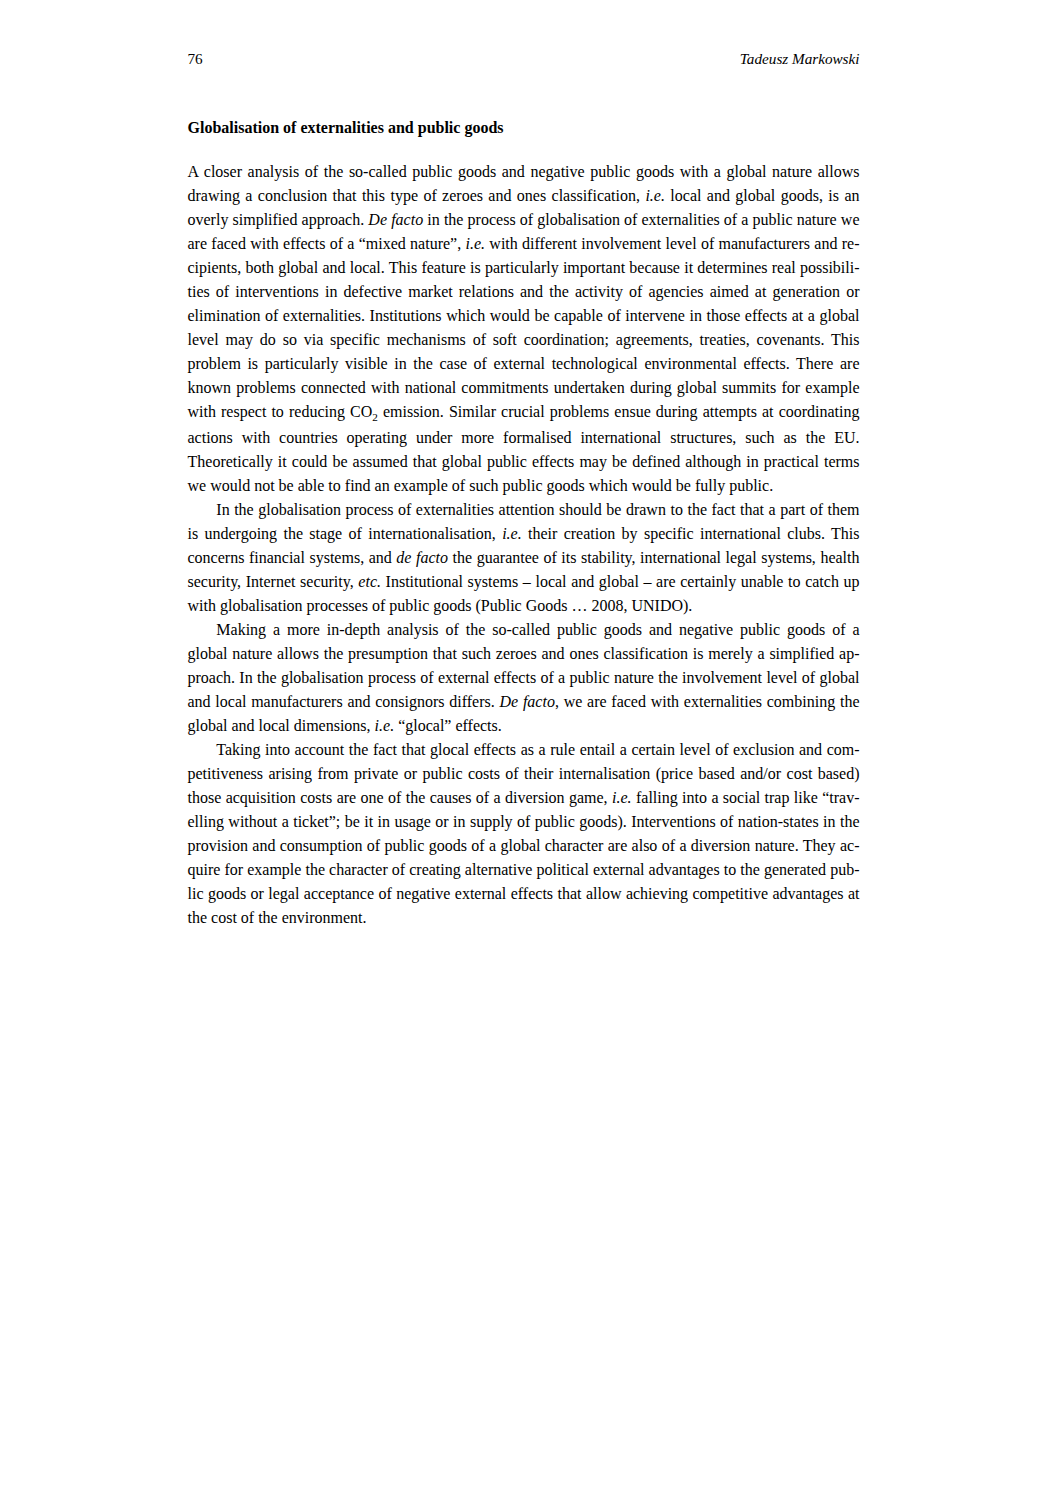76 Tadeusz Markowski
Globalisation of externalities and public goods
A closer analysis of the so-called public goods and negative public goods with a global nature allows drawing a conclusion that this type of zeroes and ones classification, i.e. local and global goods, is an overly simplified approach. De facto in the process of globalisation of externalities of a public nature we are faced with effects of a “mixed nature”, i.e. with different involvement level of manufacturers and recipients, both global and local. This feature is particularly important because it determines real possibilities of interventions in defective market relations and the activity of agencies aimed at generation or elimination of externalities. Institutions which would be capable of intervene in those effects at a global level may do so via specific mechanisms of soft coordination; agreements, treaties, covenants. This problem is particularly visible in the case of external technological environmental effects. There are known problems connected with national commitments undertaken during global summits for example with respect to reducing CO2 emission. Similar crucial problems ensue during attempts at coordinating actions with countries operating under more formalised international structures, such as the EU. Theoretically it could be assumed that global public effects may be defined although in practical terms we would not be able to find an example of such public goods which would be fully public.
In the globalisation process of externalities attention should be drawn to the fact that a part of them is undergoing the stage of internationalisation, i.e. their creation by specific international clubs. This concerns financial systems, and de facto the guarantee of its stability, international legal systems, health security, Internet security, etc. Institutional systems – local and global – are certainly unable to catch up with globalisation processes of public goods (Public Goods … 2008, UNIDO).
Making a more in-depth analysis of the so-called public goods and negative public goods of a global nature allows the presumption that such zeroes and ones classification is merely a simplified approach. In the globalisation process of external effects of a public nature the involvement level of global and local manufacturers and consignors differs. De facto, we are faced with externalities combining the global and local dimensions, i.e. “glocal” effects.
Taking into account the fact that glocal effects as a rule entail a certain level of exclusion and competitiveness arising from private or public costs of their internalisation (price based and/or cost based) those acquisition costs are one of the causes of a diversion game, i.e. falling into a social trap like “travelling without a ticket”; be it in usage or in supply of public goods). Interventions of nation-states in the provision and consumption of public goods of a global character are also of a diversion nature. They acquire for example the character of creating alternative political external advantages to the generated public goods or legal acceptance of negative external effects that allow achieving competitive advantages at the cost of the environment.